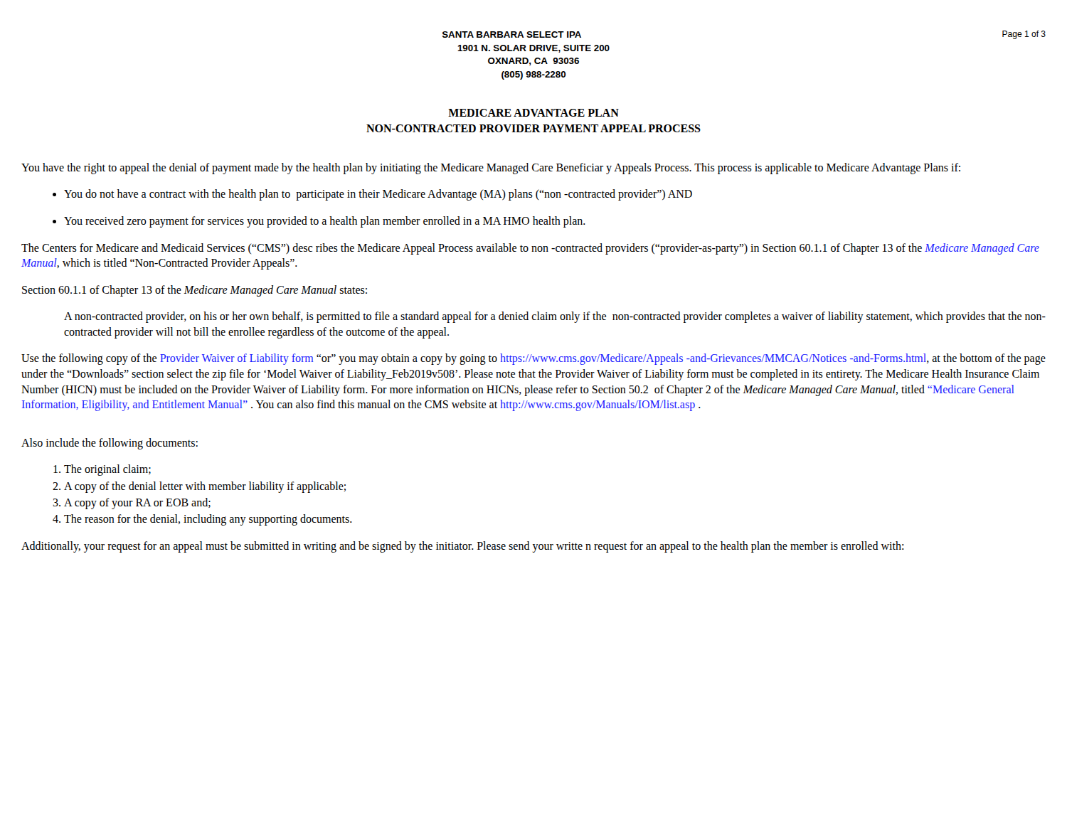Page 1 of 3
SANTA BARBARA SELECT IPA
1901 N. SOLAR DRIVE, SUITE 200
OXNARD, CA 93036
(805) 988-2280
MEDICARE ADVANTAGE PLAN
NON-CONTRACTED PROVIDER PAYMENT APPEAL PROCESS
You have the right to appeal the denial of payment made by the health plan by initiating the Medicare Managed Care Beneficiar y Appeals Process. This process is applicable to Medicare Advantage Plans if:
You do not have a contract with the health plan to participate in their Medicare Advantage (MA) plans (“non -contracted provider”) AND
You received zero payment for services you provided to a health plan member enrolled in a MA HMO health plan.
The Centers for Medicare and Medicaid Services (“CMS”) desc ribes the Medicare Appeal Process available to non -contracted providers (“provider-as-party”) in Section 60.1.1 of Chapter 13 of the Medicare Managed Care Manual, which is titled “Non-Contracted Provider Appeals”.
Section 60.1.1 of Chapter 13 of the Medicare Managed Care Manual states:
A non-contracted provider, on his or her own behalf, is permitted to file a standard appeal for a denied claim only if the non-contracted provider completes a waiver of liability statement, which provides that the non-contracted provider will not bill the enrollee regardless of the outcome of the appeal.
Use the following copy of the Provider Waiver of Liability form “or” you may obtain a copy by going to https://www.cms.gov/Medicare/Appeals -and-Grievances/MMCAG/Notices -and-Forms.html, at the bottom of the page under the “Downloads” section select the zip file for ‘Model Waiver of Liability_Feb2019v508’. Please note that the Provider Waiver of Liability form must be completed in its entirety. The Medicare Health Insurance Claim Number (HICN) must be included on the Provider Waiver of Liability form. For more information on HICNs, please refer to Section 50.2 of Chapter 2 of the Medicare Managed Care Manual, titled “Medicare General Information, Eligibility, and Entitlement Manual” . You can also find this manual on the CMS website at http://www.cms.gov/Manuals/IOM/list.asp .
Also include the following documents:
The original claim;
A copy of the denial letter with member liability if applicable;
A copy of your RA or EOB and;
The reason for the denial, including any supporting documents.
Additionally, your request for an appeal must be submitted in writing and be signed by the initiator. Please send your writte n request for an appeal to the health plan the member is enrolled with: